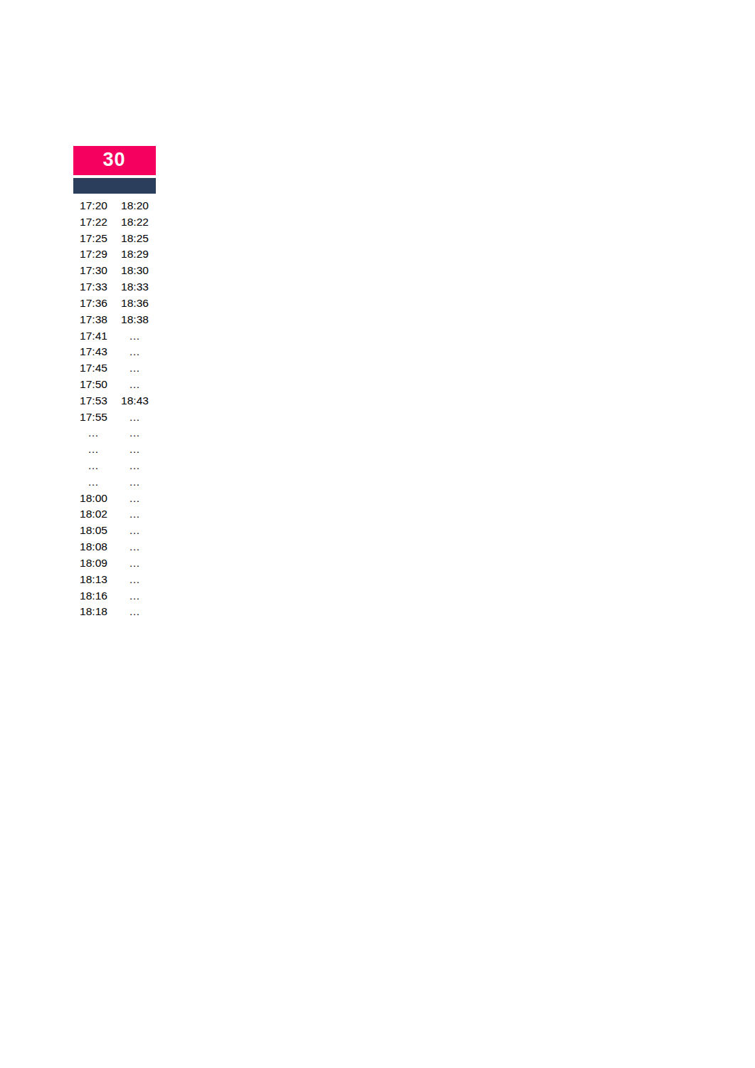30
| 17:20 | 18:20 |
| 17:22 | 18:22 |
| 17:25 | 18:25 |
| 17:29 | 18:29 |
| 17:30 | 18:30 |
| 17:33 | 18:33 |
| 17:36 | 18:36 |
| 17:38 | 18:38 |
| 17:41 | … |
| 17:43 | … |
| 17:45 | … |
| 17:50 | … |
| 17:53 | 18:43 |
| 17:55 | … |
| … | … |
| … | … |
| … | … |
| … | … |
| 18:00 | … |
| 18:02 | … |
| 18:05 | … |
| 18:08 | … |
| 18:09 | … |
| 18:13 | … |
| 18:16 | … |
| 18:18 | … |